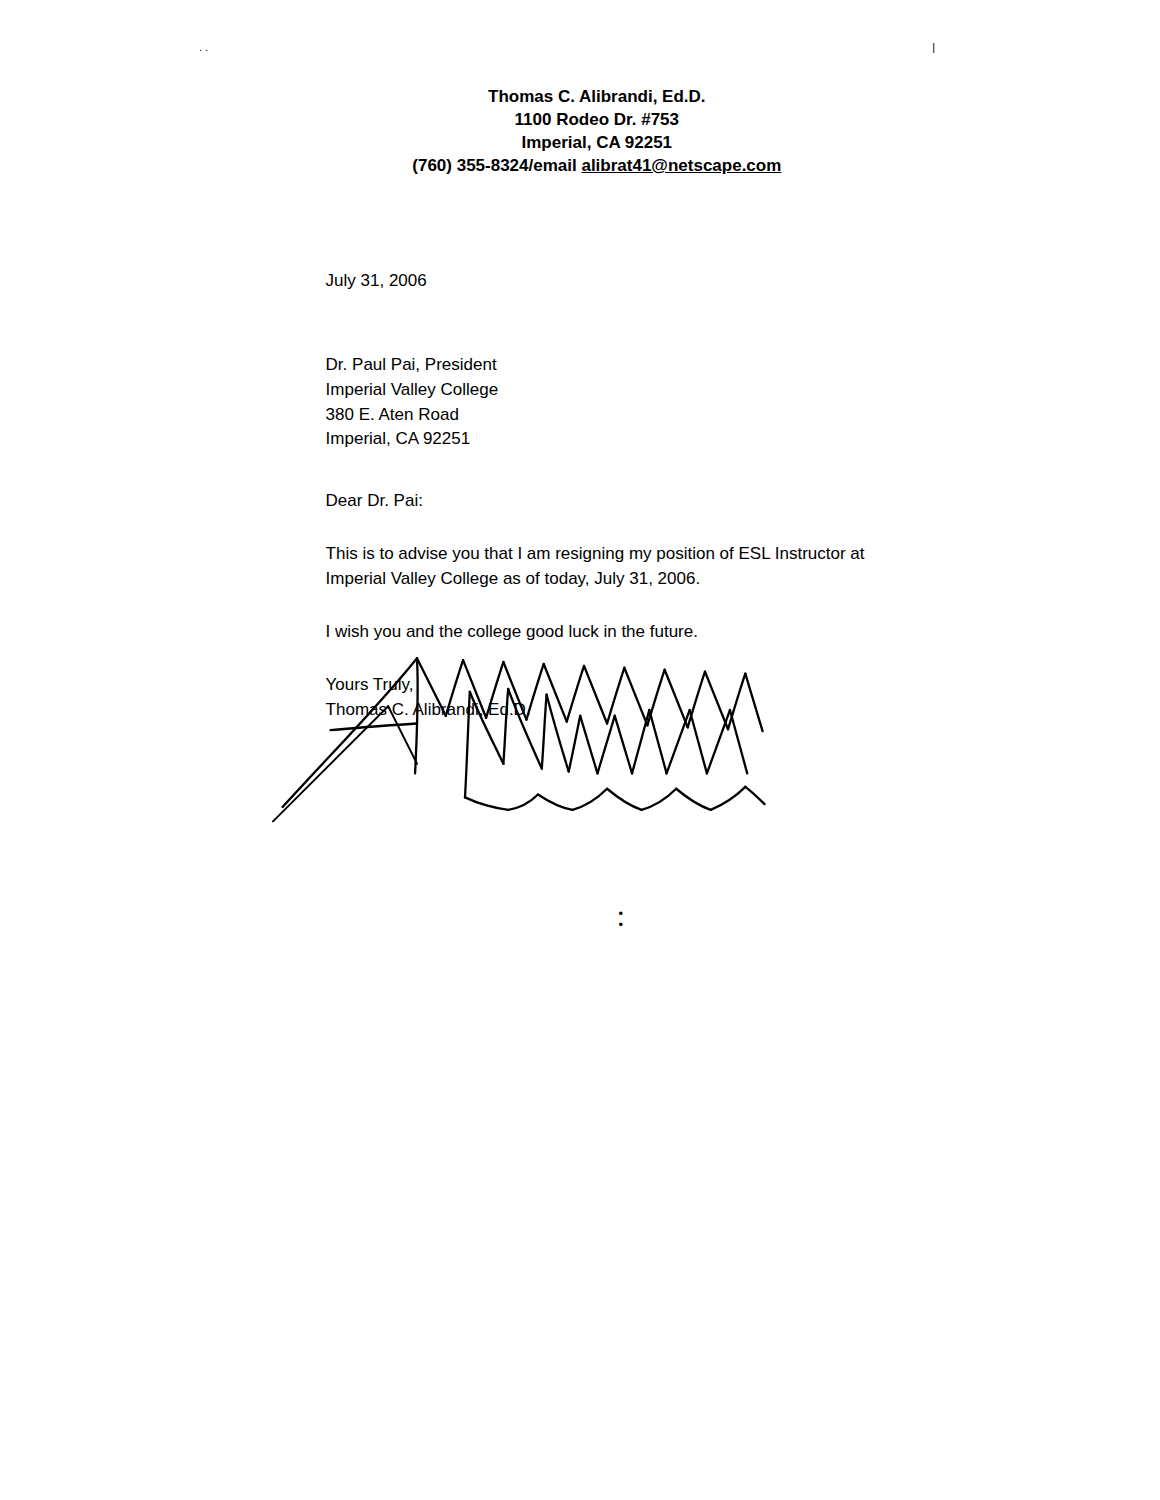. . |
Thomas C. Alibrandi, Ed.D.
1100 Rodeo Dr. #753
Imperial, CA 92251
(760) 355-8324/email alibrat41@netscape.com
July 31, 2006
Dr. Paul Pai, President
Imperial Valley College
380 E. Aten Road
Imperial, CA 92251
Dear Dr. Pai:
This is to advise you that I am resigning my position of ESL Instructor at Imperial Valley College as of today, July 31, 2006.
I wish you and the college good luck in the future.
Yours Truly,
Thomas C. Alibrandi, Ed.D.
•
•